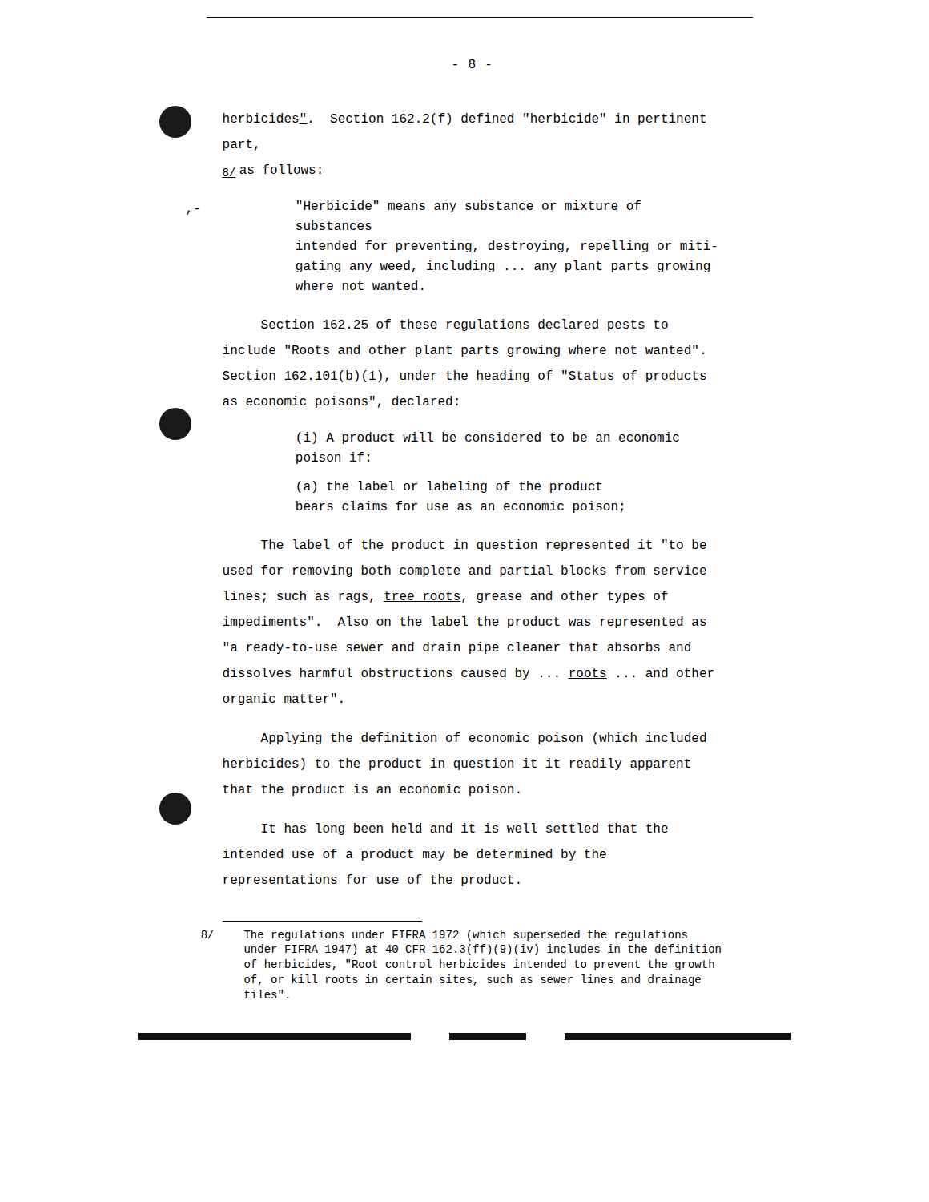,-
- 8 -
herbicides". Section 162.2(f) defined "herbicide" in pertinent part,
8/as follows:
"Herbicide" means any substance or mixture of substances
intended for preventing, destroying, repelling or miti-
gating any weed, including ... any plant parts growing
where not wanted.
Section 162.25 of these regulations declared pests to include "Roots and other plant parts growing where not wanted". Section 162.101(b)(1), under the heading of "Status of products as economic poisons", declared:
(i) A product will be considered to be an economic
poison if:
(a) the label or labeling of the product
bears claims for use as an economic poison;
The label of the product in question represented it "to be used for removing both complete and partial blocks from service lines; such as rags, tree roots, grease and other types of impediments". Also on the label the product was represented as "a ready-to-use sewer and drain pipe cleaner that absorbs and dissolves harmful obstructions caused by ... roots ... and other organic matter".
Applying the definition of economic poison (which included herbicides) to the product in question it it readily apparent that the product is an economic poison.
It has long been held and it is well settled that the intended use of a product may be determined by the representations for use of the product.
8/The regulations under FIFRA 1972 (which superseded the regulations under FIFRA 1947) at 40 CFR 162.3(ff)(9)(iv) includes in the definition of herbicides, "Root control herbicides intended to prevent the growth of, or kill roots in certain sites, such as sewer lines and drainage tiles".